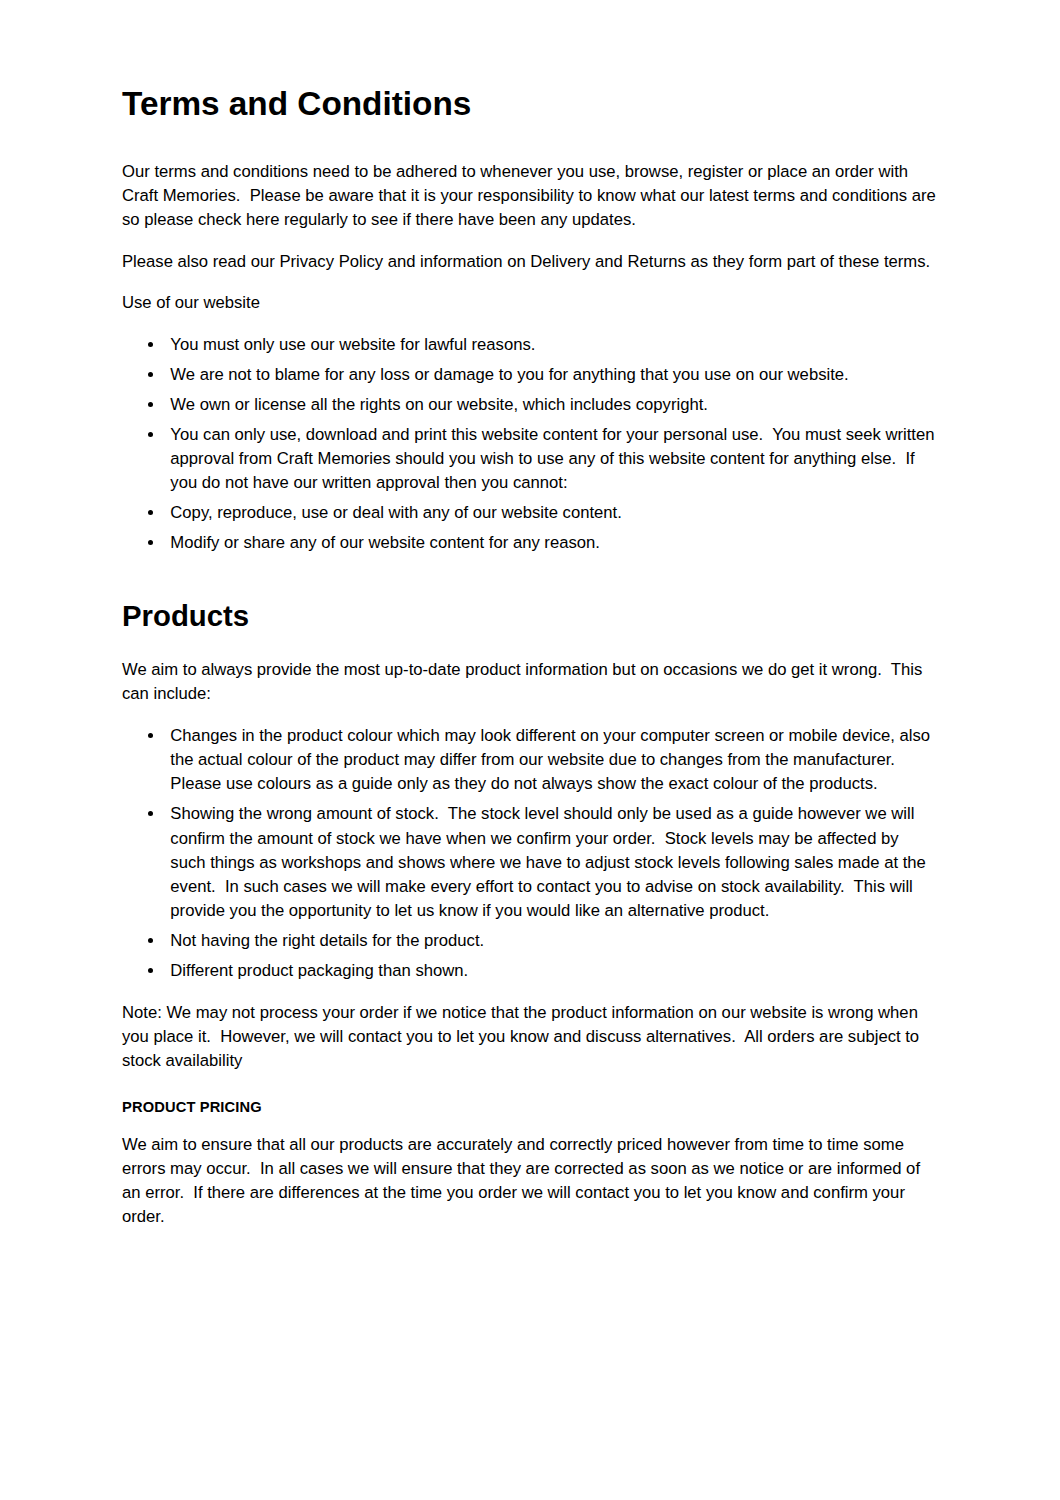Terms and Conditions
Our terms and conditions need to be adhered to whenever you use, browse, register or place an order with Craft Memories. Please be aware that it is your responsibility to know what our latest terms and conditions are so please check here regularly to see if there have been any updates.
Please also read our Privacy Policy and information on Delivery and Returns as they form part of these terms.
Use of our website
You must only use our website for lawful reasons.
We are not to blame for any loss or damage to you for anything that you use on our website.
We own or license all the rights on our website, which includes copyright.
You can only use, download and print this website content for your personal use. You must seek written approval from Craft Memories should you wish to use any of this website content for anything else. If you do not have our written approval then you cannot:
Copy, reproduce, use or deal with any of our website content.
Modify or share any of our website content for any reason.
Products
We aim to always provide the most up-to-date product information but on occasions we do get it wrong. This can include:
Changes in the product colour which may look different on your computer screen or mobile device, also the actual colour of the product may differ from our website due to changes from the manufacturer. Please use colours as a guide only as they do not always show the exact colour of the products.
Showing the wrong amount of stock. The stock level should only be used as a guide however we will confirm the amount of stock we have when we confirm your order. Stock levels may be affected by such things as workshops and shows where we have to adjust stock levels following sales made at the event. In such cases we will make every effort to contact you to advise on stock availability. This will provide you the opportunity to let us know if you would like an alternative product.
Not having the right details for the product.
Different product packaging than shown.
Note: We may not process your order if we notice that the product information on our website is wrong when you place it. However, we will contact you to let you know and discuss alternatives. All orders are subject to stock availability
PRODUCT PRICING
We aim to ensure that all our products are accurately and correctly priced however from time to time some errors may occur. In all cases we will ensure that they are corrected as soon as we notice or are informed of an error. If there are differences at the time you order we will contact you to let you know and confirm your order.